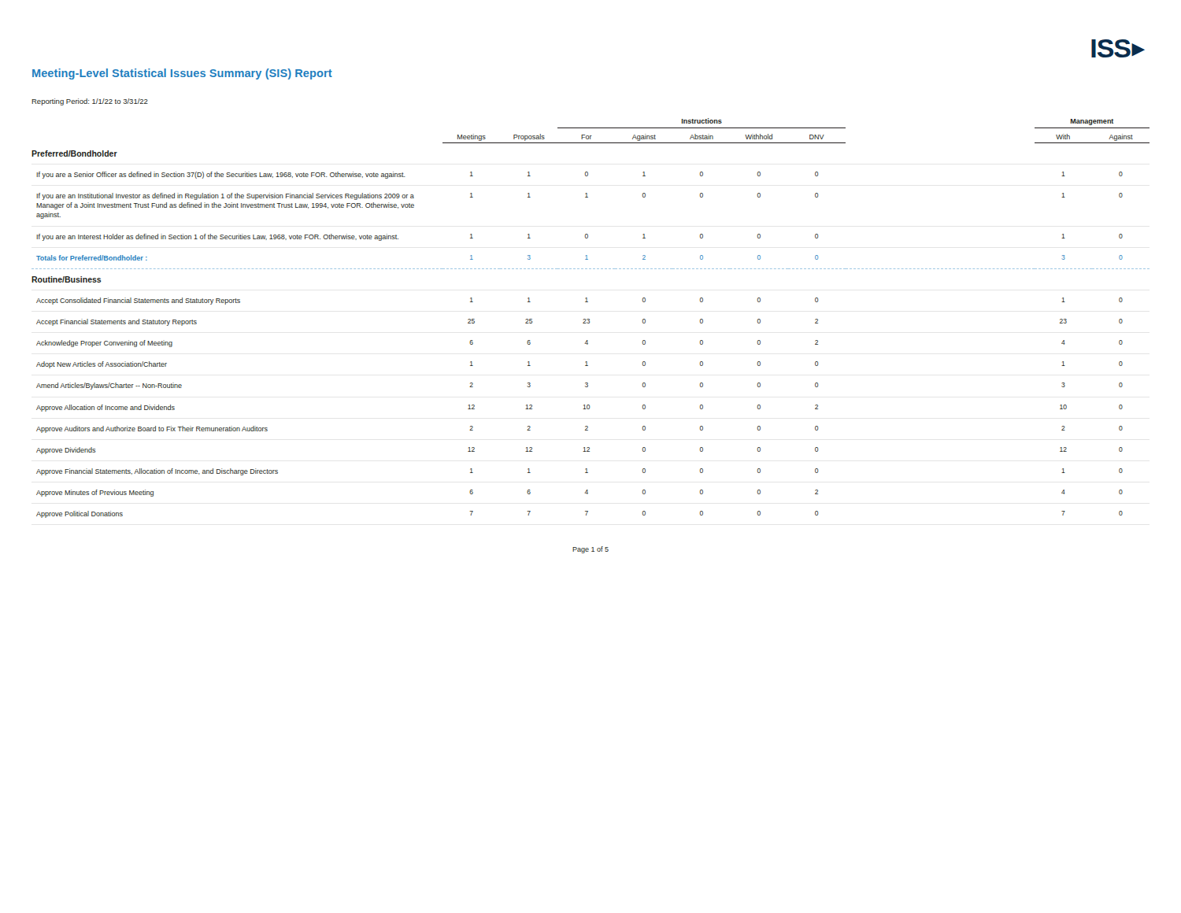ISS▸
Meeting-Level Statistical Issues Summary (SIS) Report
Reporting Period: 1/1/22 to 3/31/22
| | | | Instructions | | Management |
| --- | --- | --- | --- | --- | --- |
| | Meetings | Proposals | For | Against | Abstain | Withhold | DNV | | With | Against |
| Preferred/Bondholder |
| If you are a Senior Officer as defined in Section 37(D) of the Securities Law, 1968, vote FOR. Otherwise, vote against. | 1 | 1 | 0 | 1 | 0 | 0 | 0 | | 1 | 0 |
| If you are an Institutional Investor as defined in Regulation 1 of the Supervision Financial Services Regulations 2009 or a Manager of a Joint Investment Trust Fund as defined in the Joint Investment Trust Law, 1994, vote FOR. Otherwise, vote against. | 1 | 1 | 1 | 0 | 0 | 0 | 0 | | 1 | 0 |
| If you are an Interest Holder as defined in Section 1 of the Securities Law, 1968, vote FOR. Otherwise, vote against. | 1 | 1 | 0 | 1 | 0 | 0 | 0 | | 1 | 0 |
| Totals for Preferred/Bondholder : | 1 | 3 | 1 | 2 | 0 | 0 | 0 | | 3 | 0 |
| Routine/Business |
| Accept Consolidated Financial Statements and Statutory Reports | 1 | 1 | 1 | 0 | 0 | 0 | 0 | | 1 | 0 |
| Accept Financial Statements and Statutory Reports | 25 | 25 | 23 | 0 | 0 | 0 | 2 | | 23 | 0 |
| Acknowledge Proper Convening of Meeting | 6 | 6 | 4 | 0 | 0 | 0 | 2 | | 4 | 0 |
| Adopt New Articles of Association/Charter | 1 | 1 | 1 | 0 | 0 | 0 | 0 | | 1 | 0 |
| Amend Articles/Bylaws/Charter -- Non-Routine | 2 | 3 | 3 | 0 | 0 | 0 | 0 | | 3 | 0 |
| Approve Allocation of Income and Dividends | 12 | 12 | 10 | 0 | 0 | 0 | 2 | | 10 | 0 |
| Approve Auditors and Authorize Board to Fix Their Remuneration Auditors | 2 | 2 | 2 | 0 | 0 | 0 | 0 | | 2 | 0 |
| Approve Dividends | 12 | 12 | 12 | 0 | 0 | 0 | 0 | | 12 | 0 |
| Approve Financial Statements, Allocation of Income, and Discharge Directors | 1 | 1 | 1 | 0 | 0 | 0 | 0 | | 1 | 0 |
| Approve Minutes of Previous Meeting | 6 | 6 | 4 | 0 | 0 | 0 | 2 | | 4 | 0 |
| Approve Political Donations | 7 | 7 | 7 | 0 | 0 | 0 | 0 | | 7 | 0 |
Page 1 of 5